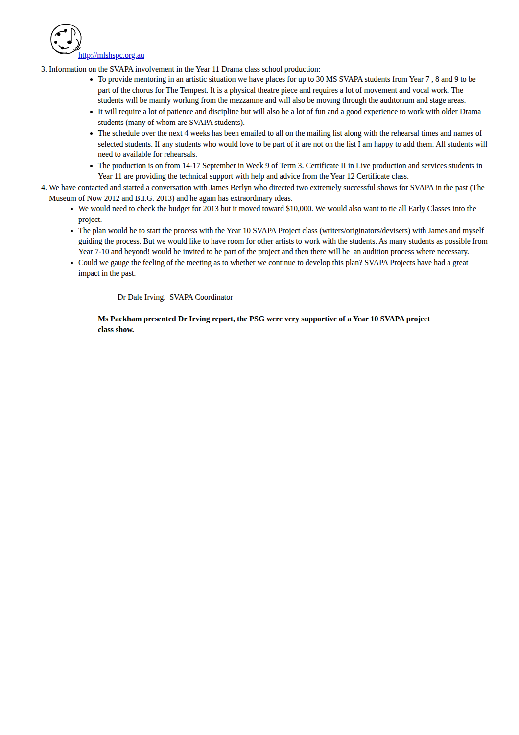http://mlshspc.org.au
Information on the SVAPA involvement in the Year 11 Drama class school production:
To provide mentoring in an artistic situation we have places for up to 30 MS SVAPA students from Year 7 , 8 and 9 to be part of the chorus for The Tempest. It is a physical theatre piece and requires a lot of movement and vocal work. The students will be mainly working from the mezzanine and will also be moving through the auditorium and stage areas.
It will require a lot of patience and discipline but will also be a lot of fun and a good experience to work with older Drama students (many of whom are SVAPA students).
The schedule over the next 4 weeks has been emailed to all on the mailing list along with the rehearsal times and names of selected students. If any students who would love to be part of it are not on the list I am happy to add them. All students will need to available for rehearsals.
The production is on from 14-17 September in Week 9 of Term 3. Certificate II in Live production and services students in Year 11 are providing the technical support with help and advice from the Year 12 Certificate class.
We have contacted and started a conversation with James Berlyn who directed two extremely successful shows for SVAPA in the past (The Museum of Now 2012 and B.I.G. 2013) and he again has extraordinary ideas.
We would need to check the budget for 2013 but it moved toward $10,000. We would also want to tie all Early Classes into the project.
The plan would be to start the process with the Year 10 SVAPA Project class (writers/originators/devisers) with James and myself guiding the process. But we would like to have room for other artists to work with the students. As many students as possible from Year 7-10 and beyond! would be invited to be part of the project and then there will be an audition process where necessary.
Could we gauge the feeling of the meeting as to whether we continue to develop this plan? SVAPA Projects have had a great impact in the past.
Dr Dale Irving. SVAPA Coordinator
Ms Packham presented Dr Irving report, the PSG were very supportive of a Year 10 SVAPA project class show.